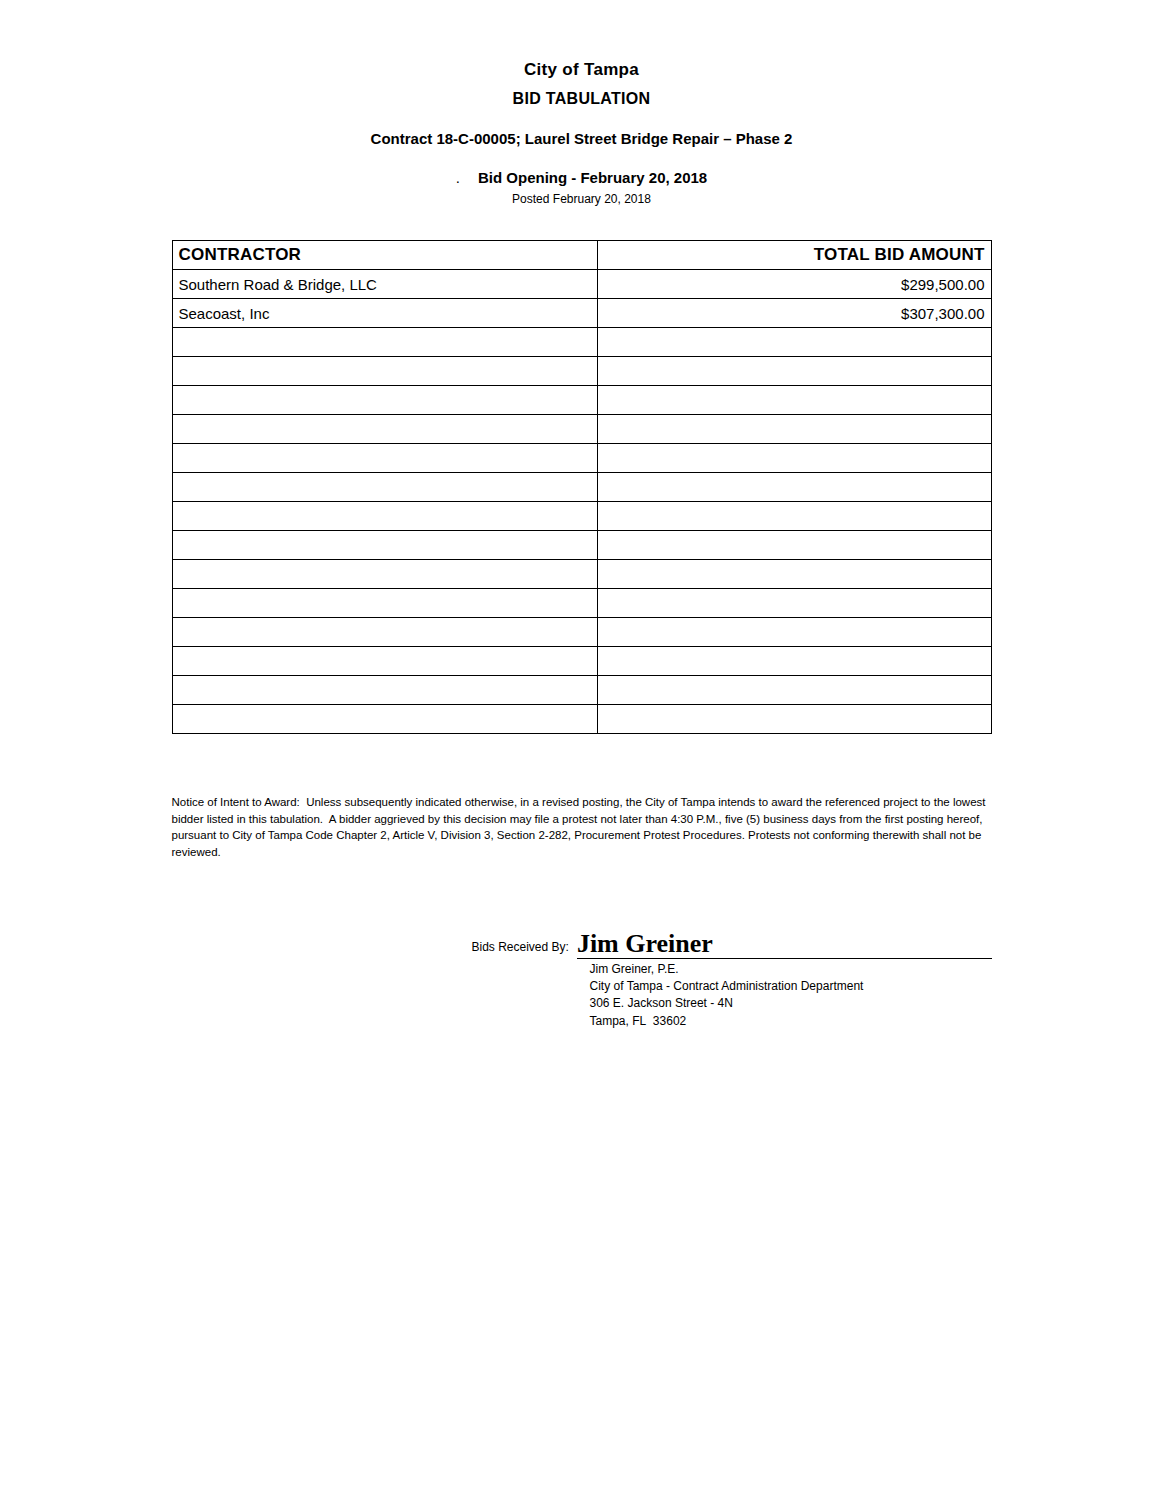City of Tampa
BID TABULATION
Contract 18-C-00005; Laurel Street Bridge Repair – Phase 2
. Bid Opening - February 20, 2018
Posted February 20, 2018
| CONTRACTOR | TOTAL BID AMOUNT |
| --- | --- |
| Southern Road & Bridge, LLC | $299,500.00 |
| Seacoast, Inc | $307,300.00 |
Notice of Intent to Award: Unless subsequently indicated otherwise, in a revised posting, the City of Tampa intends to award the referenced project to the lowest bidder listed in this tabulation. A bidder aggrieved by this decision may file a protest not later than 4:30 P.M., five (5) business days from the first posting hereof, pursuant to City of Tampa Code Chapter 2, Article V, Division 3, Section 2-282, Procurement Protest Procedures. Protests not conforming therewith shall not be reviewed.
Bids Received By: Jim Greiner
Jim Greiner, P.E.
City of Tampa - Contract Administration Department
306 E. Jackson Street - 4N
Tampa, FL 33602